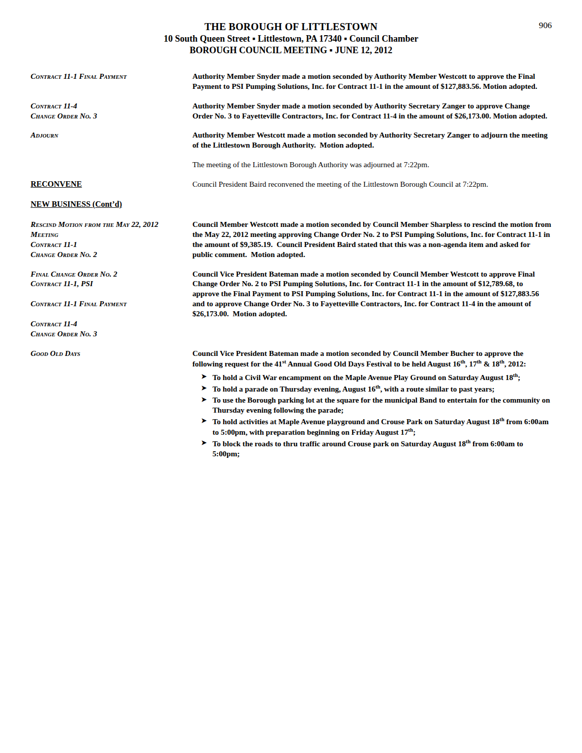906
THE BOROUGH OF LITTLESTOWN
10 South Queen Street ▪ Littlestown, PA 17340 ▪ Council Chamber
BOROUGH COUNCIL MEETING ▪ JUNE 12, 2012
| Contract 11-1 Final Payment | Authority Member Snyder made a motion seconded by Authority Member Westcott to approve the Final Payment to PSI Pumping Solutions, Inc. for Contract 11-1 in the amount of $127,883.56. Motion adopted. |
| Contract 11-4 Change Order No. 3 | Authority Member Snyder made a motion seconded by Authority Secretary Zanger to approve Change Order No. 3 to Fayetteville Contractors, Inc. for Contract 11-4 in the amount of $26,173.00. Motion adopted. |
| Adjourn | Authority Member Westcott made a motion seconded by Authority Secretary Zanger to adjourn the meeting of the Littlestown Borough Authority. Motion adopted. |
| | The meeting of the Littlestown Borough Authority was adjourned at 7:22pm. |
| RECONVENE | Council President Baird reconvened the meeting of the Littlestown Borough Council at 7:22pm. |
| NEW BUSINESS (Cont’d) |
| Rescind Motion from the May 22, 2012 Meeting Contract 11-1 Change Order No. 2 | Council Member Westcott made a motion seconded by Council Member Sharpless to rescind the motion from the May 22, 2012 meeting approving Change Order No. 2 to PSI Pumping Solutions, Inc. for Contract 11-1 in the amount of $9,385.19. Council President Baird stated that this was a non-agenda item and asked for public comment. Motion adopted. |
| Final Change Order No. 2 Contract 11-1, PSI Contract 11-1 Final Payment Contract 11-4 Change Order No. 3 | Council Vice President Bateman made a motion seconded by Council Member Westcott to approve Final Change Order No. 2 to PSI Pumping Solutions, Inc. for Contract 11-1 in the amount of $12,789.68, to approve the Final Payment to PSI Pumping Solutions, Inc. for Contract 11-1 in the amount of $127,883.56 and to approve Change Order No. 3 to Fayetteville Contractors, Inc. for Contract 11-4 in the amount of $26,173.00. Motion adopted. |
| Good Old Days | Council Vice President Bateman made a motion seconded by Council Member Bucher to approve the following request for the 41 st Annual Good Old Days Festival to be held August 16 th , 17 th & 18 th , 2012: To hold a Civil War encampment on the Maple Avenue Play Ground on Saturday August 18 th ; To hold a parade on Thursday evening, August 16 th , with a route similar to past years; To use the Borough parking lot at the square for the municipal Band to entertain for the community on Thursday evening following the parade; To hold activities at Maple Avenue playground and Crouse Park on Saturday August 18 th from 6:00am to 5:00pm, with preparation beginning on Friday August 17 th ; To block the roads to thru traffic around Crouse park on Saturday August 18 th from 6:00am to 5:00pm; |